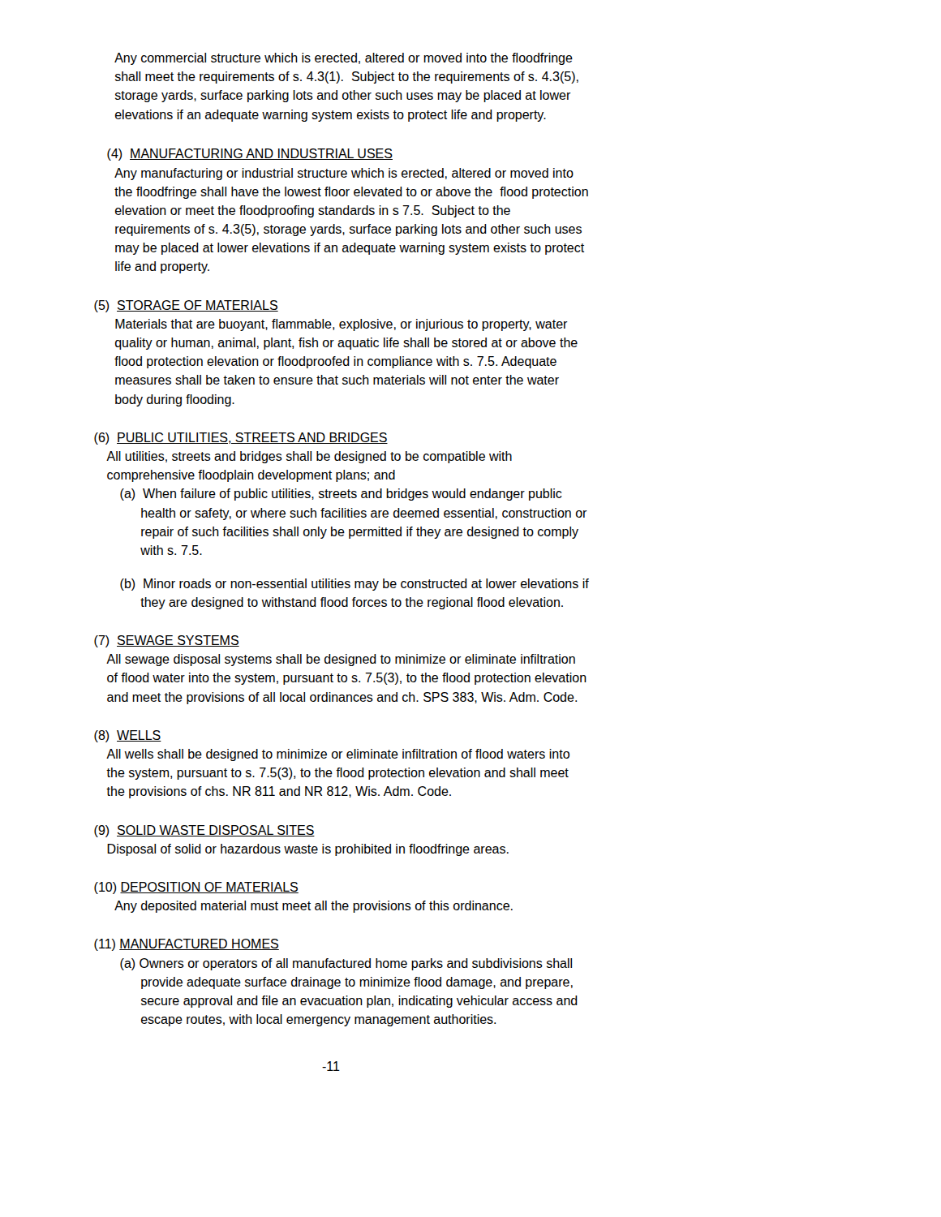Any commercial structure which is erected, altered or moved into the floodfringe shall meet the requirements of s. 4.3(1). Subject to the requirements of s. 4.3(5), storage yards, surface parking lots and other such uses may be placed at lower elevations if an adequate warning system exists to protect life and property.
(4) MANUFACTURING AND INDUSTRIAL USES
Any manufacturing or industrial structure which is erected, altered or moved into the floodfringe shall have the lowest floor elevated to or above the flood protection elevation or meet the floodproofing standards in s 7.5. Subject to the requirements of s. 4.3(5), storage yards, surface parking lots and other such uses may be placed at lower elevations if an adequate warning system exists to protect life and property.
(5) STORAGE OF MATERIALS
Materials that are buoyant, flammable, explosive, or injurious to property, water quality or human, animal, plant, fish or aquatic life shall be stored at or above the flood protection elevation or floodproofed in compliance with s. 7.5. Adequate measures shall be taken to ensure that such materials will not enter the water body during flooding.
(6) PUBLIC UTILITIES, STREETS AND BRIDGES
All utilities, streets and bridges shall be designed to be compatible with comprehensive floodplain development plans; and
(a) When failure of public utilities, streets and bridges would endanger public health or safety, or where such facilities are deemed essential, construction or repair of such facilities shall only be permitted if they are designed to comply with s. 7.5.
(b) Minor roads or non-essential utilities may be constructed at lower elevations if they are designed to withstand flood forces to the regional flood elevation.
(7) SEWAGE SYSTEMS
All sewage disposal systems shall be designed to minimize or eliminate infiltration of flood water into the system, pursuant to s. 7.5(3), to the flood protection elevation and meet the provisions of all local ordinances and ch. SPS 383, Wis. Adm. Code.
(8) WELLS
All wells shall be designed to minimize or eliminate infiltration of flood waters into the system, pursuant to s. 7.5(3), to the flood protection elevation and shall meet the provisions of chs. NR 811 and NR 812, Wis. Adm. Code.
(9) SOLID WASTE DISPOSAL SITES
Disposal of solid or hazardous waste is prohibited in floodfringe areas.
(10) DEPOSITION OF MATERIALS
Any deposited material must meet all the provisions of this ordinance.
(11) MANUFACTURED HOMES
(a) Owners or operators of all manufactured home parks and subdivisions shall provide adequate surface drainage to minimize flood damage, and prepare, secure approval and file an evacuation plan, indicating vehicular access and escape routes, with local emergency management authorities.
-11